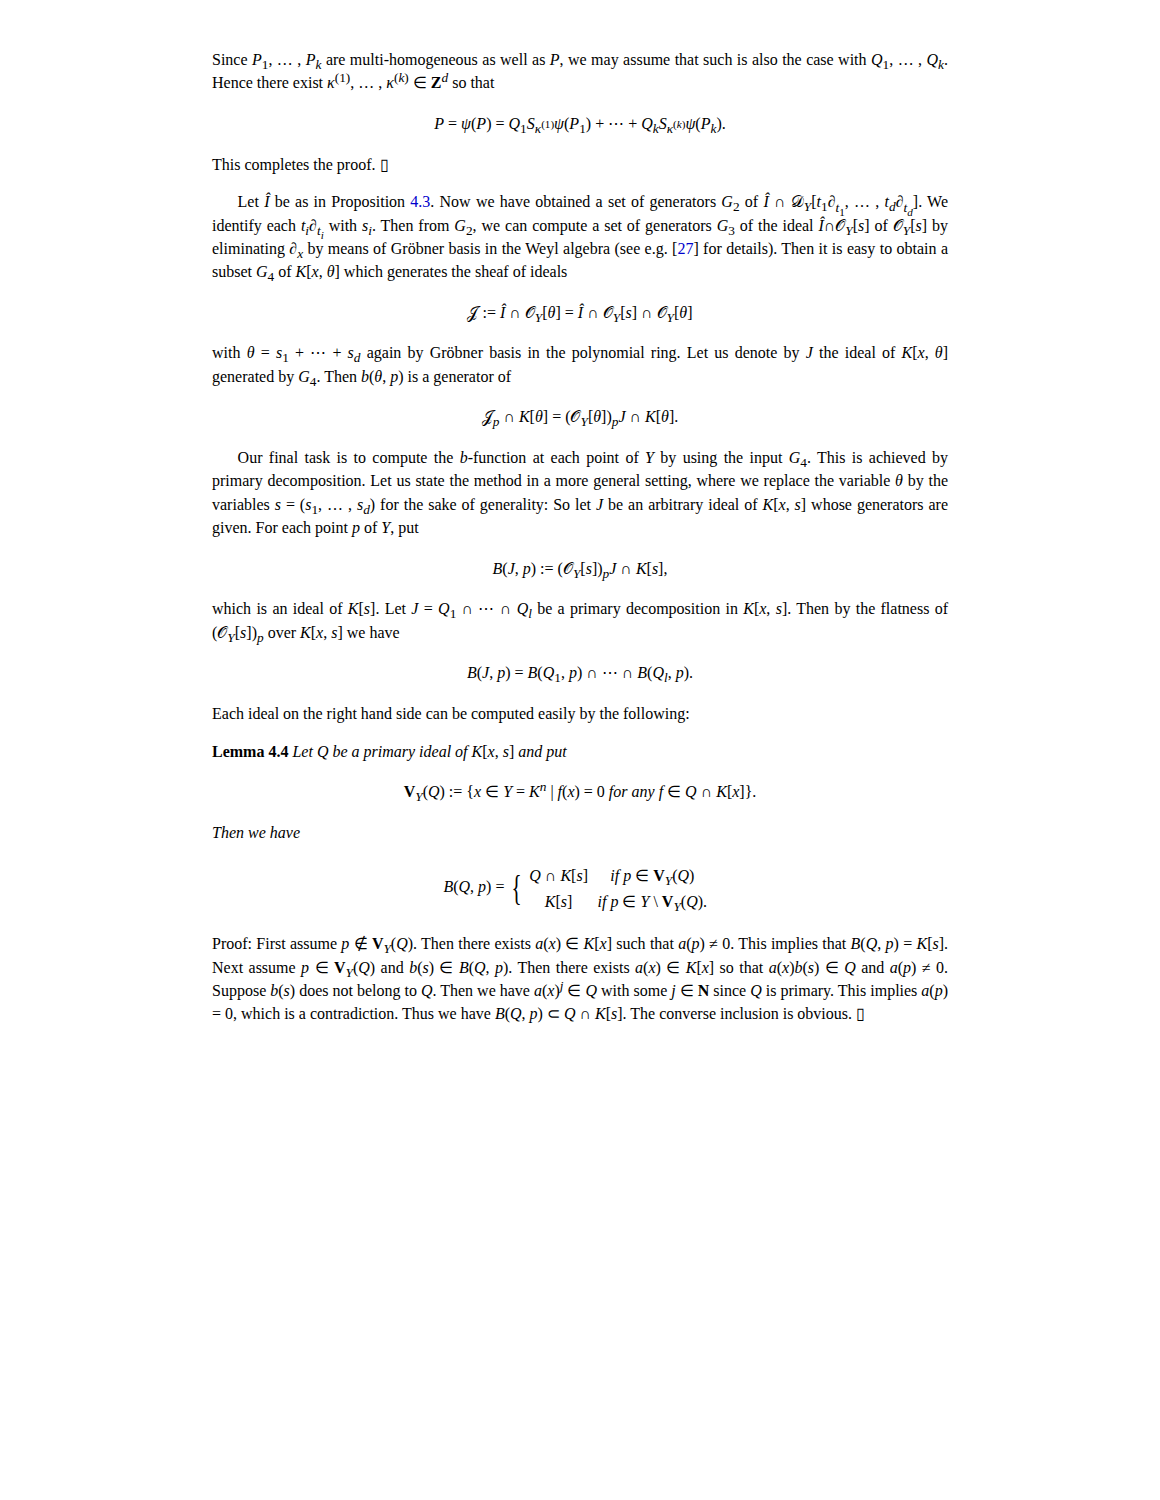Since P1, … , Pk are multi-homogeneous as well as P, we may assume that such is also the case with Q1, … , Qk. Hence there exist κ(1), … , κ(k) ∈ Zd so that
P = ψ(P) = Q1Sκ(1)ψ(P1) + ⋯ + QkSκ(k)ψ(Pk).
This completes the proof. ▯
Let Î be as in Proposition 4.3. Now we have obtained a set of generators G2 of Î ∩ 𝒟Y[t1∂t1, … , td∂td]. We identify each ti∂ti with si. Then from G2, we can compute a set of generators G3 of the ideal Î∩𝒪Y[s] of 𝒪Y[s] by eliminating ∂x by means of Gröbner basis in the Weyl algebra (see e.g. [27] for details). Then it is easy to obtain a subset G4 of K[x, θ] which generates the sheaf of ideals
𝒥 := Î ∩ 𝒪Y[θ] = Î ∩ 𝒪Y[s] ∩ 𝒪Y[θ]
with θ = s1 + ⋯ + sd again by Gröbner basis in the polynomial ring. Let us denote by J the ideal of K[x, θ] generated by G4. Then b(θ, p) is a generator of
𝒥p ∩ K[θ] = (𝒪Y[θ])pJ ∩ K[θ].
Our final task is to compute the b-function at each point of Y by using the input G4. This is achieved by primary decomposition. Let us state the method in a more general setting, where we replace the variable θ by the variables s = (s1, … , sd) for the sake of generality: So let J be an arbitrary ideal of K[x, s] whose generators are given. For each point p of Y, put
B(J, p) := (𝒪Y[s])pJ ∩ K[s],
which is an ideal of K[s]. Let J = Q1 ∩ ⋯ ∩ Ql be a primary decomposition in K[x, s]. Then by the flatness of (𝒪Y[s])p over K[x, s] we have
B(J, p) = B(Q1, p) ∩ ⋯ ∩ B(Ql, p).
Each ideal on the right hand side can be computed easily by the following:
Lemma 4.4 Let Q be a primary ideal of K[x, s] and put
VY(Q) := {x ∈ Y = Kn | f(x) = 0 for any f ∈ Q ∩ K[x]}.
Then we have
B(Q, p) = {
| Q ∩ K [ s ] | if p ∈ V Y ( Q ) |
| K [ s ] | if p ∈ Y \ V Y ( Q ). |
Proof: First assume p ∉ VY(Q). Then there exists a(x) ∈ K[x] such that a(p) ≠ 0. This implies that B(Q, p) = K[s]. Next assume p ∈ VY(Q) and b(s) ∈ B(Q, p). Then there exists a(x) ∈ K[x] so that a(x)b(s) ∈ Q and a(p) ≠ 0. Suppose b(s) does not belong to Q. Then we have a(x)j ∈ Q with some j ∈ N since Q is primary. This implies a(p) = 0, which is a contradiction. Thus we have B(Q, p) ⊂ Q ∩ K[s]. The converse inclusion is obvious. ▯